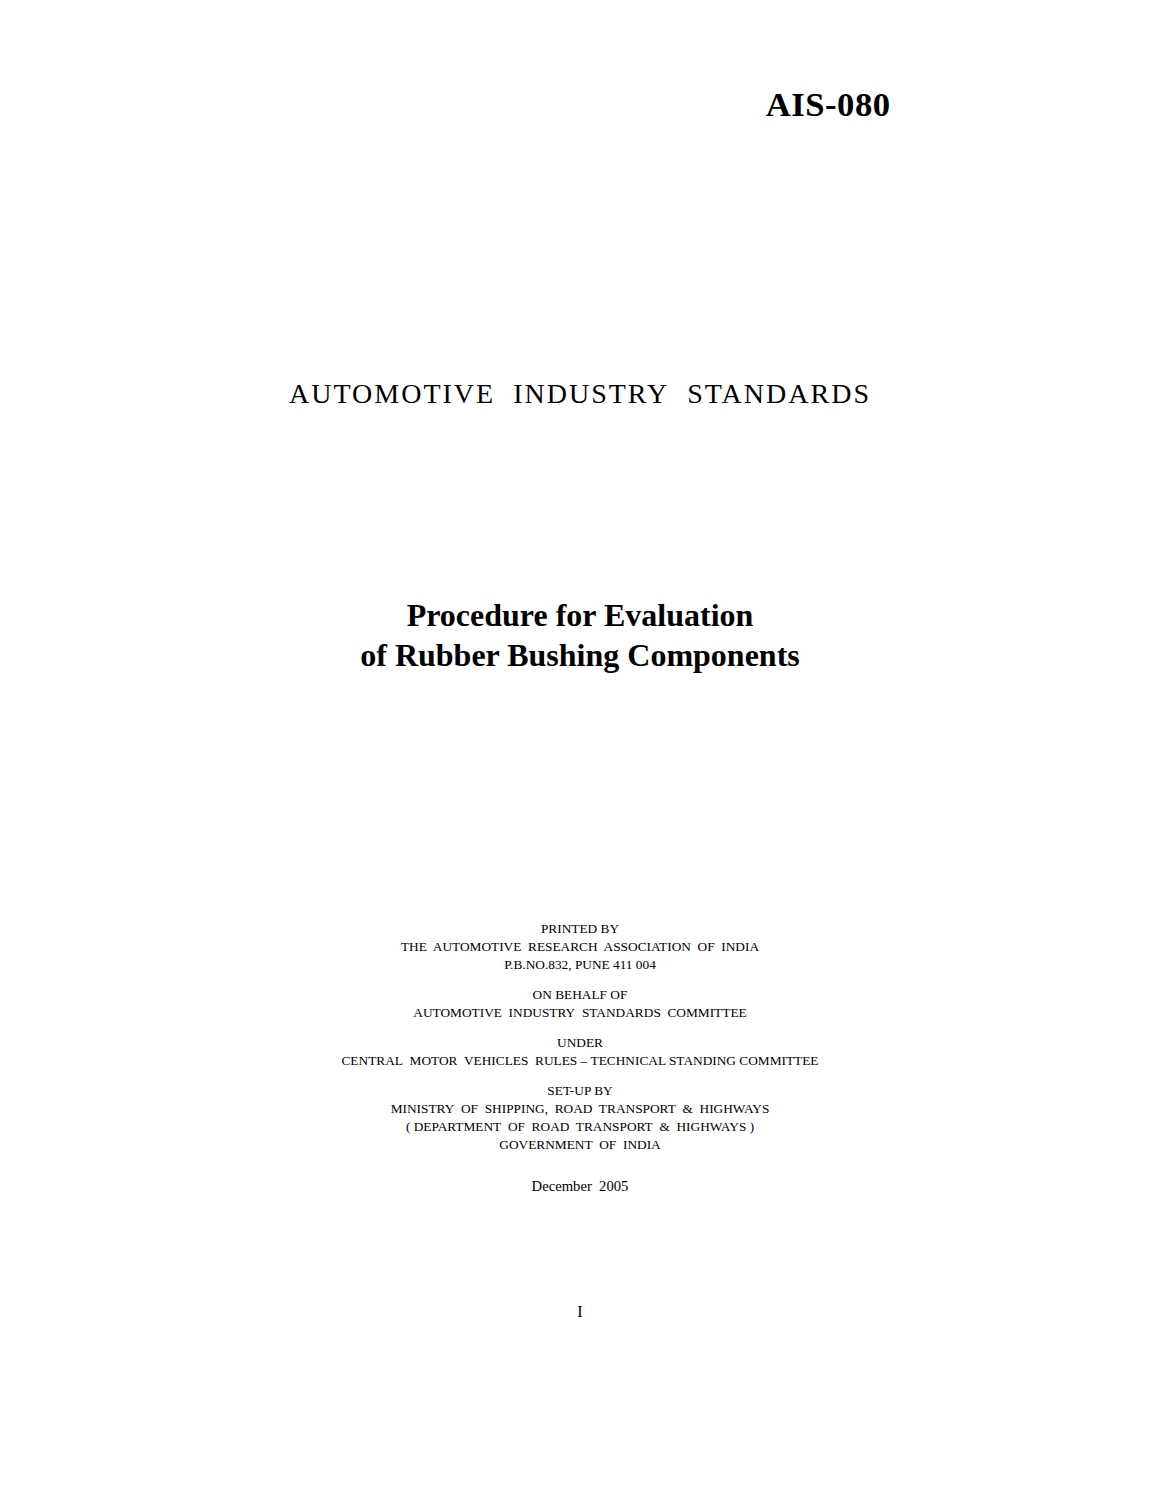AIS-080
AUTOMOTIVE INDUSTRY STANDARDS
Procedure for Evaluation
of Rubber Bushing Components
PRINTED BY
THE AUTOMOTIVE RESEARCH ASSOCIATION OF INDIA
P.B.NO.832, PUNE 411 004
ON BEHALF OF
AUTOMOTIVE INDUSTRY STANDARDS COMMITTEE
UNDER
CENTRAL MOTOR VEHICLES RULES – TECHNICAL STANDING COMMITTEE
SET-UP BY
MINISTRY OF SHIPPING, ROAD TRANSPORT & HIGHWAYS
( DEPARTMENT OF ROAD TRANSPORT & HIGHWAYS )
GOVERNMENT OF INDIA
December 2005
I